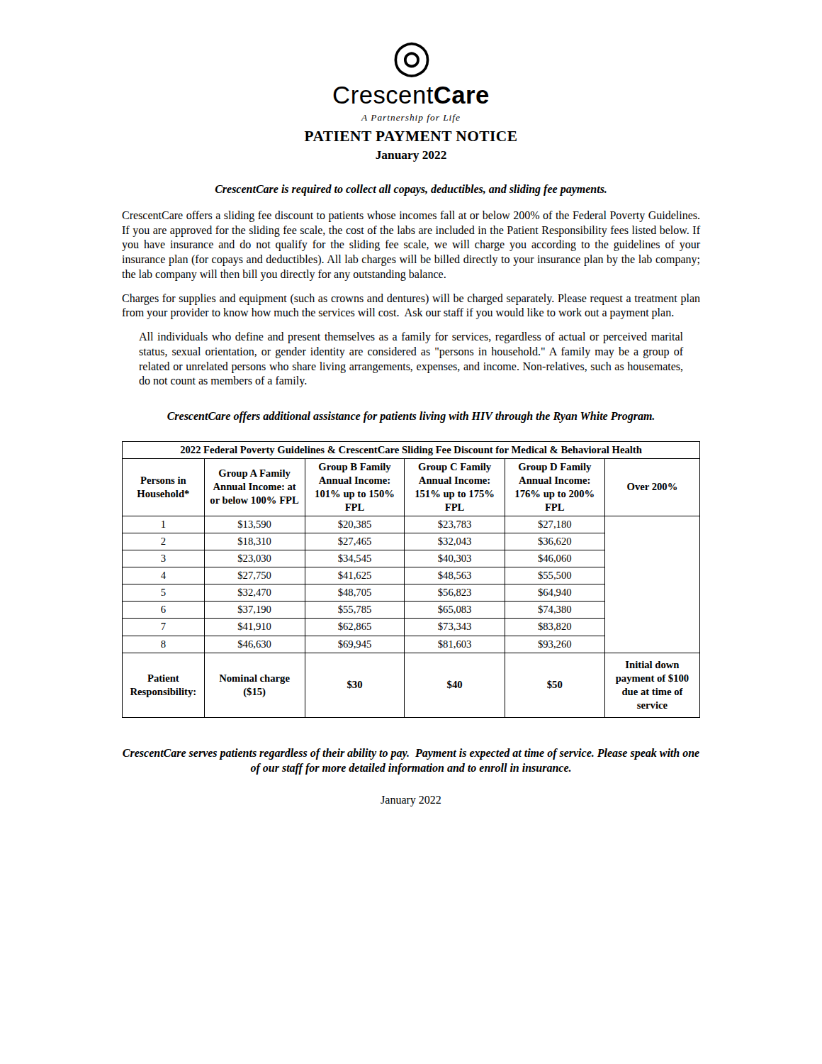◎
Crescent Care
A Partnership for Life
PATIENT PAYMENT NOTICE
January 2022
CrescentCare is required to collect all copays, deductibles, and sliding fee payments.
CrescentCare offers a sliding fee discount to patients whose incomes fall at or below 200% of the Federal Poverty Guidelines. If you are approved for the sliding fee scale, the cost of the labs are included in the Patient Responsibility fees listed below. If you have insurance and do not qualify for the sliding fee scale, we will charge you according to the guidelines of your insurance plan (for copays and deductibles). All lab charges will be billed directly to your insurance plan by the lab company; the lab company will then bill you directly for any outstanding balance.
Charges for supplies and equipment (such as crowns and dentures) will be charged separately. Please request a treatment plan from your provider to know how much the services will cost. Ask our staff if you would like to work out a payment plan.
All individuals who define and present themselves as a family for services, regardless of actual or perceived marital status, sexual orientation, or gender identity are considered as "persons in household." A family may be a group of related or unrelated persons who share living arrangements, expenses, and income. Non-relatives, such as housemates, do not count as members of a family.
CrescentCare offers additional assistance for patients living with HIV through the Ryan White Program.
2022 Federal Poverty Guidelines & CrescentCare Sliding Fee Discount for Medical & Behavioral Health
| Persons in Household* | Group A Family Annual Income: at or below 100% FPL | Group B Family Annual Income: 101% up to 150% FPL | Group C Family Annual Income: 151% up to 175% FPL | Group D Family Annual Income: 176% up to 200% FPL | Over 200% |
| --- | --- | --- | --- | --- | --- |
| 1 | $13,590 | $20,385 | $23,783 | $27,180 | |
| 2 | $18,310 | $27,465 | $32,043 | $36,620 |
| 3 | $23,030 | $34,545 | $40,303 | $46,060 |
| 4 | $27,750 | $41,625 | $48,563 | $55,500 |
| 5 | $32,470 | $48,705 | $56,823 | $64,940 |
| 6 | $37,190 | $55,785 | $65,083 | $74,380 |
| 7 | $41,910 | $62,865 | $73,343 | $83,820 |
| 8 | $46,630 | $69,945 | $81,603 | $93,260 |
| Patient Responsibility: | Nominal charge ($15) | $30 | $40 | $50 | Initial down payment of $100 due at time of service |
CrescentCare serves patients regardless of their ability to pay. Payment is expected at time of service. Please speak with one of our staff for more detailed information and to enroll in insurance.
January 2022